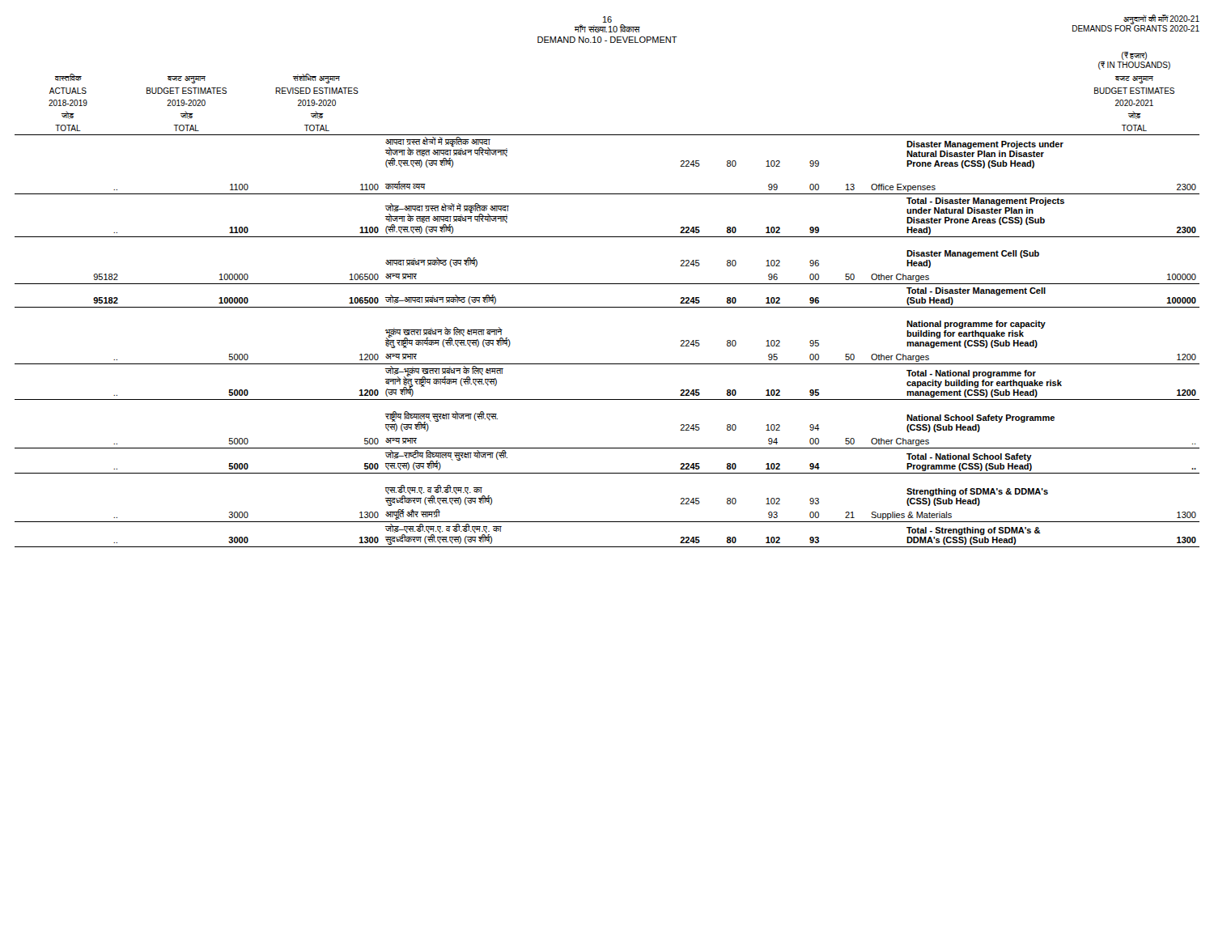अनुदानों की माँगें 2020-21
DEMANDS FOR GRANTS 2020-21
16
माँग संख्या.10 विकास
DEMAND No.10 - DEVELOPMENT
| | | (₹ हजार) (₹ IN THOUSANDS) |
| वास्तविक | बजट अनुमान | संशोधित अनुमान | | बजट अनुमान |
| ACTUALS | BUDGET ESTIMATES | REVISED ESTIMATES | | BUDGET ESTIMATES |
| 2018-2019 | 2019-2020 | 2019-2020 | | 2020-2021 |
| जोड़ | जोड़ | जोड़ | | जोड़ |
| TOTAL | TOTAL | TOTAL | | TOTAL |
| | | | आपदा ग्रस्त क्षेत्रों में प्रकृतिक आपदा योजना के तहत आपदा प्रबंधन परियोजनाएं (सी.एस.एस) (उप शीर्ष) | 2245 | 80 | 102 | 99 | | Disaster Management Projects under Natural Disaster Plan in Disaster Prone Areas (CSS) (Sub Head) | |
| .. | 1100 | 1100 | कार्यालय व्यय | | 99 | 00 | 13 | Office Expenses | 2300 |
| .. | 1100 | 1100 | जोड़–आपदा ग्रस्त क्षेत्रों में प्रकृतिक आपदा योजना के तहत आपदा प्रबंधन परियोजनाएं (सी.एस.एस) (उप शीर्ष) | 2245 | 80 | 102 | 99 | | Total - Disaster Management Projects under Natural Disaster Plan in Disaster Prone Areas (CSS) (Sub Head) | 2300 |
| | | | आपदा प्रबंधन प्रकोष्ठ (उप शीर्ष) | 2245 | 80 | 102 | 96 | | Disaster Management Cell (Sub Head) | |
| 95182 | 100000 | 106500 | अन्य प्रभार | | 96 | 00 | 50 | Other Charges | 100000 |
| 95182 | 100000 | 106500 | जोड़–आपदा प्रबंधन प्रकोष्ठ (उप शीर्ष) | 2245 | 80 | 102 | 96 | | Total - Disaster Management Cell (Sub Head) | 100000 |
| | | | भूकंप खतरा प्रबंधन के लिए क्षमता बनाने हेतु राष्ट्रीय कार्यकम (सी.एस.एस) (उप शीर्ष) | 2245 | 80 | 102 | 95 | | National programme for capacity building for earthquake risk management (CSS) (Sub Head) | |
| .. | 5000 | 1200 | अन्य प्रभार | | 95 | 00 | 50 | Other Charges | 1200 |
| .. | 5000 | 1200 | जोड़–भूकंप खतरा प्रबंधन के लिए क्षमता बनाने हेतु राष्ट्रीय कार्यकम (सी.एस.एस) (उप शीर्ष) | 2245 | 80 | 102 | 95 | | Total - National programme for capacity building for earthquake risk management (CSS) (Sub Head) | 1200 |
| | | | राष्ट्रीय विघ्यालय् सुरक्षा योजना (सी.एस. एस) (उप शीर्ष) | 2245 | 80 | 102 | 94 | | National School Safety Programme (CSS) (Sub Head) | |
| .. | 5000 | 500 | अन्य प्रभार | | 94 | 00 | 50 | Other Charges | .. |
| .. | 5000 | 500 | जोड़–राष्टीय विघ्यालय् सुरक्षा योजना (सी. एस.एस) (उप शीर्ष) | 2245 | 80 | 102 | 94 | | Total - National School Safety Programme (CSS) (Sub Head) | .. |
| | | | एस.डी.एम.ए. व डी.डी.एम.ए. का सुदध्दीकरण (सी.एस.एस) (उप शीर्ष) | 2245 | 80 | 102 | 93 | | Strengthing of SDMA's & DDMA's (CSS) (Sub Head) | |
| .. | 3000 | 1300 | आपूर्ति और सामग्री | | 93 | 00 | 21 | Supplies & Materials | 1300 |
| .. | 3000 | 1300 | जोड़–एस.डी.एम.ए. व डी.डी.एम.ए. का सुदध्दीकरण (सी.एस.एस) (उप शीर्ष) | 2245 | 80 | 102 | 93 | | Total - Strengthing of SDMA's & DDMA's (CSS) (Sub Head) | 1300 |